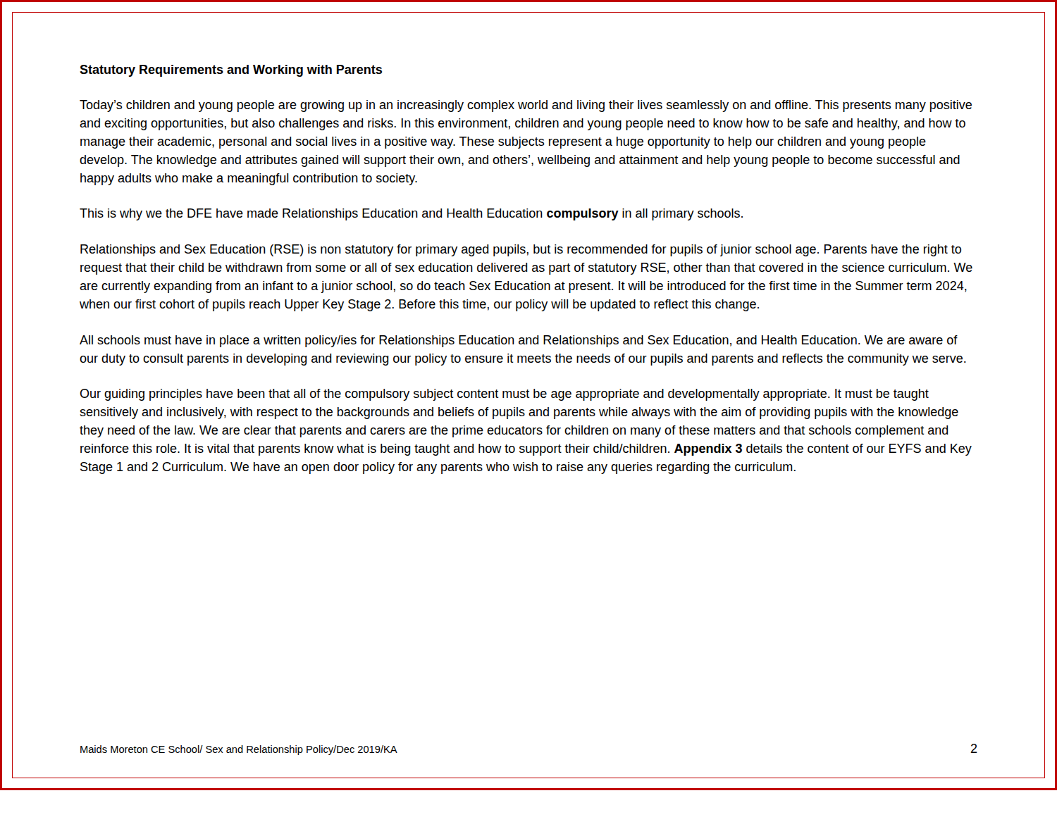Statutory Requirements and Working with Parents
Today’s children and young people are growing up in an increasingly complex world and living their lives seamlessly on and offline. This presents many positive and exciting opportunities, but also challenges and risks. In this environment, children and young people need to know how to be safe and healthy, and how to manage their academic, personal and social lives in a positive way. These subjects represent a huge opportunity to help our children and young people develop. The knowledge and attributes gained will support their own, and others’, wellbeing and attainment and help young people to become successful and happy adults who make a meaningful contribution to society.
This is why we the DFE have made Relationships Education and Health Education compulsory in all primary schools.
Relationships and Sex Education (RSE) is non statutory for primary aged pupils, but is recommended for pupils of junior school age. Parents have the right to request that their child be withdrawn from some or all of sex education delivered as part of statutory RSE, other than that covered in the science curriculum. We are currently expanding from an infant to a junior school, so do teach Sex Education at present. It will be introduced for the first time in the Summer term 2024, when our first cohort of pupils reach Upper Key Stage 2. Before this time, our policy will be updated to reflect this change.
All schools must have in place a written policy/ies for Relationships Education and Relationships and Sex Education, and Health Education. We are aware of our duty to consult parents in developing and reviewing our policy to ensure it meets the needs of our pupils and parents and reflects the community we serve.
Our guiding principles have been that all of the compulsory subject content must be age appropriate and developmentally appropriate. It must be taught sensitively and inclusively, with respect to the backgrounds and beliefs of pupils and parents while always with the aim of providing pupils with the knowledge they need of the law. We are clear that parents and carers are the prime educators for children on many of these matters and that schools complement and reinforce this role. It is vital that parents know what is being taught and how to support their child/children. Appendix 3 details the content of our EYFS and Key Stage 1 and 2 Curriculum. We have an open door policy for any parents who wish to raise any queries regarding the curriculum.
Maids Moreton CE School/ Sex and Relationship Policy/Dec 2019/KA 2